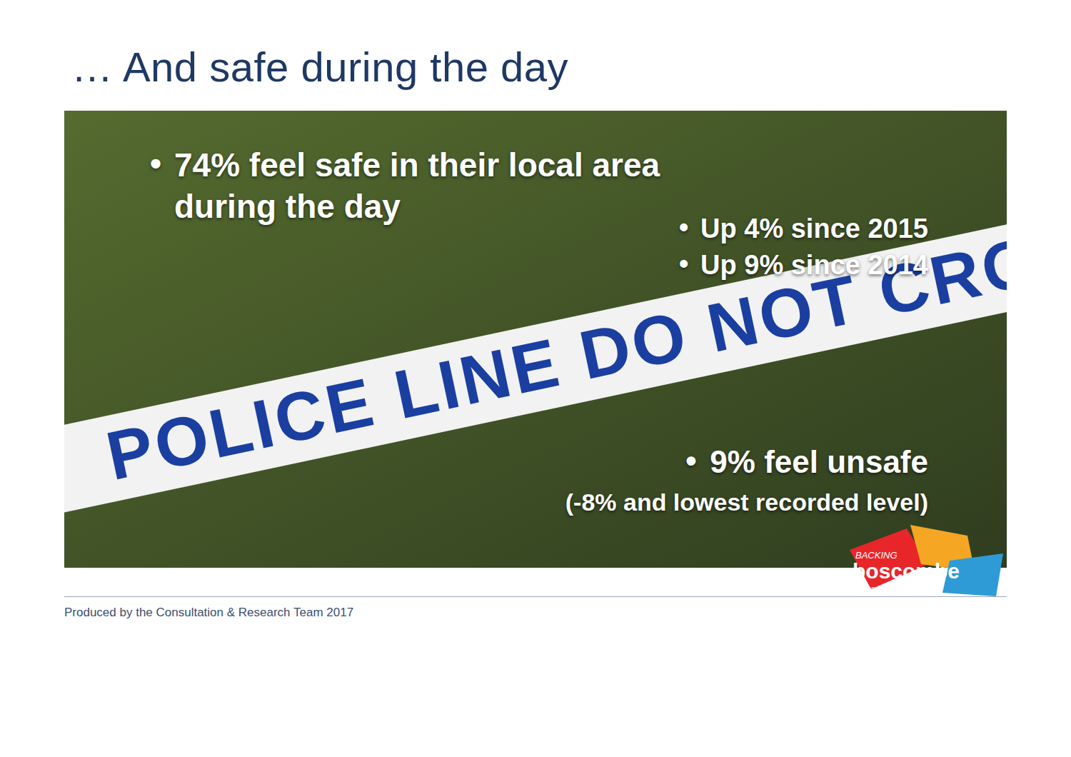… And safe during the day
74% feel safe in their local area during the day
Up 4% since 2015
Up 9% since 2014
9% feel unsafe
(-8% and lowest recorded level)
Produced by the Consultation & Research Team 2017